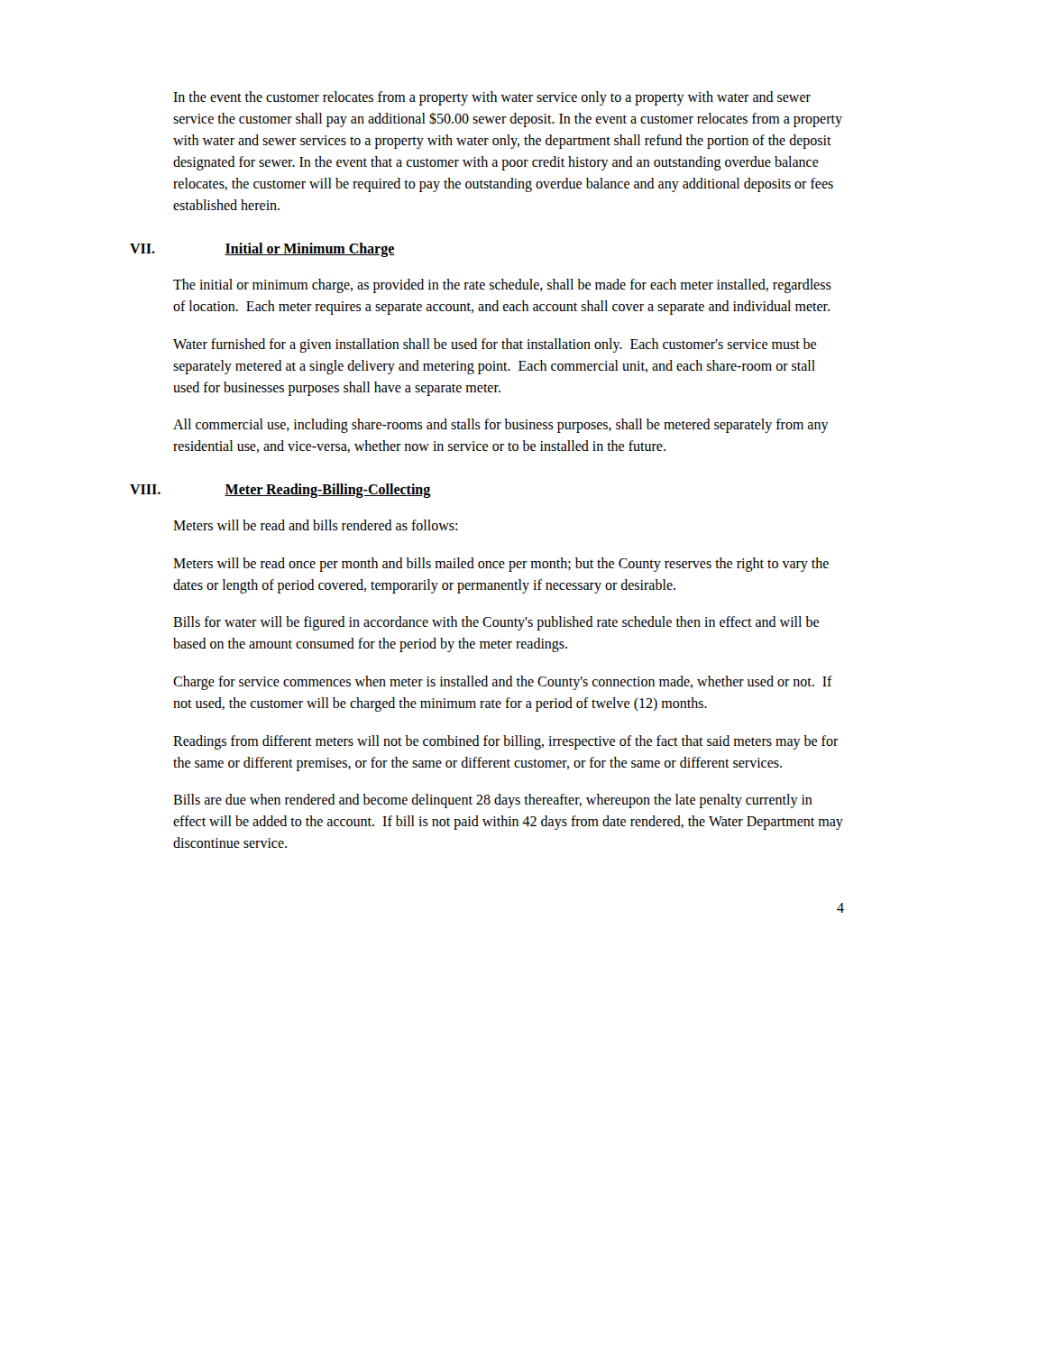In the event the customer relocates from a property with water service only to a property with water and sewer service the customer shall pay an additional $50.00 sewer deposit. In the event a customer relocates from a property with water and sewer services to a property with water only, the department shall refund the portion of the deposit designated for sewer. In the event that a customer with a poor credit history and an outstanding overdue balance relocates, the customer will be required to pay the outstanding overdue balance and any additional deposits or fees established herein.
VII. Initial or Minimum Charge
The initial or minimum charge, as provided in the rate schedule, shall be made for each meter installed, regardless of location. Each meter requires a separate account, and each account shall cover a separate and individual meter.
Water furnished for a given installation shall be used for that installation only. Each customer's service must be separately metered at a single delivery and metering point. Each commercial unit, and each share-room or stall used for businesses purposes shall have a separate meter.
All commercial use, including share-rooms and stalls for business purposes, shall be metered separately from any residential use, and vice-versa, whether now in service or to be installed in the future.
VIII. Meter Reading-Billing-Collecting
Meters will be read and bills rendered as follows:
Meters will be read once per month and bills mailed once per month; but the County reserves the right to vary the dates or length of period covered, temporarily or permanently if necessary or desirable.
Bills for water will be figured in accordance with the County's published rate schedule then in effect and will be based on the amount consumed for the period by the meter readings.
Charge for service commences when meter is installed and the County's connection made, whether used or not. If not used, the customer will be charged the minimum rate for a period of twelve (12) months.
Readings from different meters will not be combined for billing, irrespective of the fact that said meters may be for the same or different premises, or for the same or different customer, or for the same or different services.
Bills are due when rendered and become delinquent 28 days thereafter, whereupon the late penalty currently in effect will be added to the account. If bill is not paid within 42 days from date rendered, the Water Department may discontinue service.
4